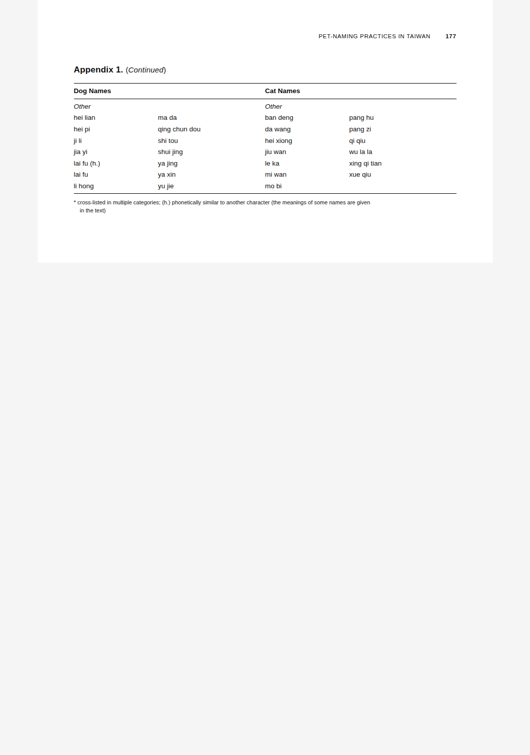Pet-Naming Practices in Taiwan 177
Appendix 1. (Continued)
| Dog Names | Cat Names |
| --- | --- |
| Other | Other |
| hei lian | ma da | ban deng | pang hu |
| hei pi | qing chun dou | da wang | pang zi |
| ji li | shi tou | hei xiong | qi qiu |
| jia yi | shui jing | jiu wan | wu la la |
| lai fu (h.) | ya jing | le ka | xing qi tian |
| lai fu | ya xin | mi wan | xue qiu |
| li hong | yu jie | mo bi | |
* cross-listed in multiple categories; (h.) phonetically similar to another character (the meanings of some names are givenin the text)